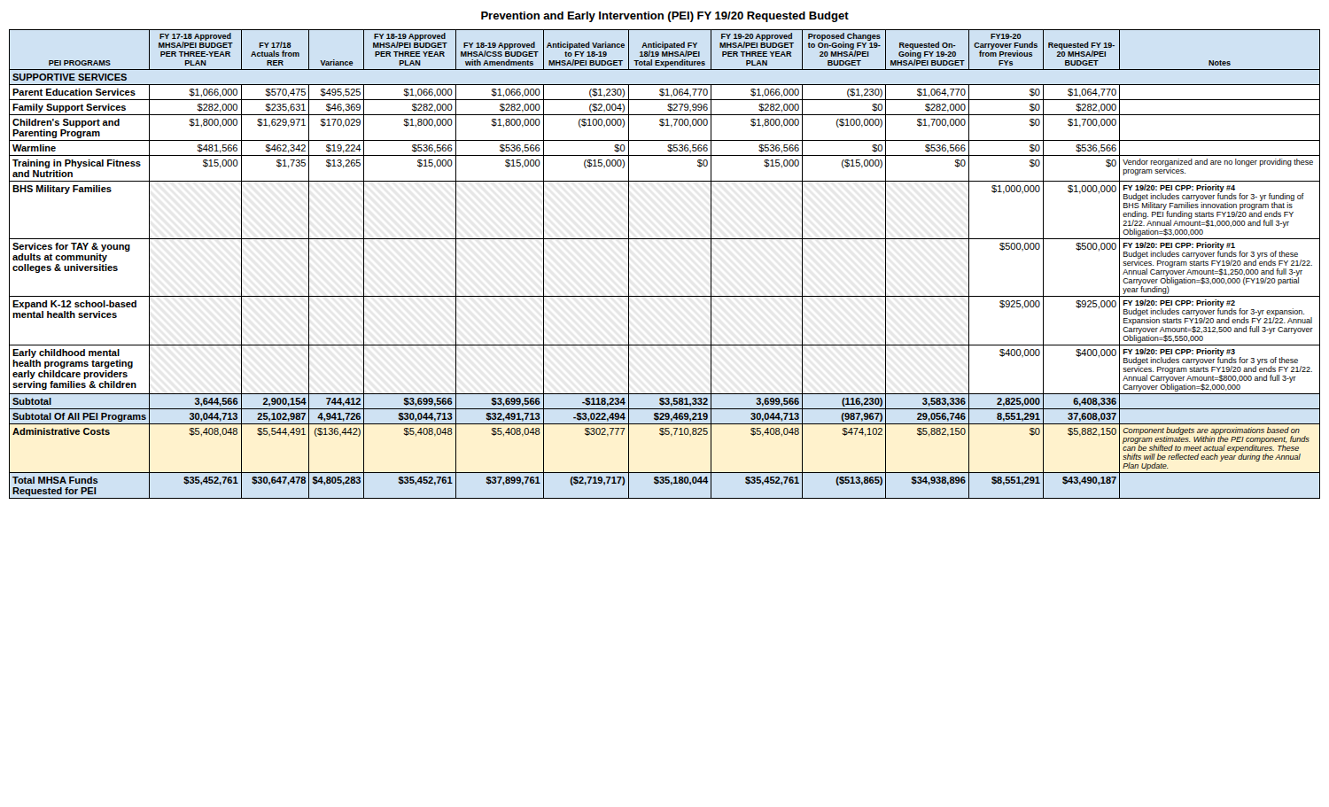Prevention and Early Intervention (PEI) FY 19/20 Requested Budget
| PEI PROGRAMS | FY 17-18 Approved MHSA/PEI BUDGET PER THREE-YEAR PLAN | FY 17/18 Actuals from RER | Variance | FY 18-19 Approved MHSA/PEI BUDGET PER THREE YEAR PLAN | FY 18-19 Approved MHSA/CSS BUDGET with Amendments | Anticipated Variance to FY 18-19 MHSA/PEI BUDGET | Anticipated FY 18/19 MHSA/PEI Total Expenditures | FY 19-20 Approved MHSA/PEI BUDGET PER THREE YEAR PLAN | Proposed Changes to On-Going FY 19-20 MHSA/PEI BUDGET | Requested On-Going FY 19-20 MHSA/PEI BUDGET | FY19-20 Carryover Funds from Previous FYs | Requested FY 19-20 MHSA/PEI BUDGET | Notes |
| --- | --- | --- | --- | --- | --- | --- | --- | --- | --- | --- | --- | --- | --- |
| SUPPORTIVE SERVICES |
| Parent Education Services | $1,066,000 | $570,475 | $495,525 | $1,066,000 | $1,066,000 | ($1,230) | $1,064,770 | $1,066,000 | ($1,230) | $1,064,770 | $0 | $1,064,770 | |
| Family Support Services | $282,000 | $235,631 | $46,369 | $282,000 | $282,000 | ($2,004) | $279,996 | $282,000 | $0 | $282,000 | $0 | $282,000 | |
| Children's Support and Parenting Program | $1,800,000 | $1,629,971 | $170,029 | $1,800,000 | $1,800,000 | ($100,000) | $1,700,000 | $1,800,000 | ($100,000) | $1,700,000 | $0 | $1,700,000 | |
| Warmline | $481,566 | $462,342 | $19,224 | $536,566 | $536,566 | $0 | $536,566 | $536,566 | $0 | $536,566 | $0 | $536,566 | |
| Training in Physical Fitness and Nutrition | $15,000 | $1,735 | $13,265 | $15,000 | $15,000 | ($15,000) | $0 | $15,000 | ($15,000) | $0 | $0 | $0 | Vendor reorganized and are no longer providing these program services. |
| BHS Military Families | | | | | | | | | | | $1,000,000 | $1,000,000 | FY 19/20: PEI CPP: Priority #4 Budget includes carryover funds for 3- yr funding of BHS Military Families innovation program that is ending. PEI funding starts FY19/20 and ends FY 21/22. Annual Amount=$1,000,000 and full 3-yr Obligation=$3,000,000 |
| Services for TAY & young adults at community colleges & universities | | | | | | | | | | | $500,000 | $500,000 | FY 19/20: PEI CPP: Priority #1 Budget includes carryover funds for 3 yrs of these services. Program starts FY19/20 and ends FY 21/22. Annual Carryover Amount=$1,250,000 and full 3-yr Carryover Obligation=$3,000,000 (FY19/20 partial year funding) |
| Expand K-12 school-based mental health services | | | | | | | | | | | $925,000 | $925,000 | FY 19/20: PEI CPP: Priority #2 Budget includes carryover funds for 3-yr expansion. Expansion starts FY19/20 and ends FY 21/22. Annual Carryover Amount=$2,312,500 and full 3-yr Carryover Obligation=$5,550,000 |
| Early childhood mental health programs targeting early childcare providers serving families & children | | | | | | | | | | | $400,000 | $400,000 | FY 19/20: PEI CPP: Priority #3 Budget includes carryover funds for 3 yrs of these services. Program starts FY19/20 and ends FY 21/22. Annual Carryover Amount=$800,000 and full 3-yr Carryover Obligation=$2,000,000 |
| Subtotal | 3,644,566 | 2,900,154 | 744,412 | $3,699,566 | $3,699,566 | -$118,234 | $3,581,332 | 3,699,566 | (116,230) | 3,583,336 | 2,825,000 | 6,408,336 | |
| Subtotal Of All PEI Programs | 30,044,713 | 25,102,987 | 4,941,726 | $30,044,713 | $32,491,713 | -$3,022,494 | $29,469,219 | 30,044,713 | (987,967) | 29,056,746 | 8,551,291 | 37,608,037 | |
| Administrative Costs | $5,408,048 | $5,544,491 | ($136,442) | $5,408,048 | $5,408,048 | $302,777 | $5,710,825 | $5,408,048 | $474,102 | $5,882,150 | $0 | $5,882,150 | Component budgets are approximations based on program estimates. Within the PEI component, funds can be shifted to meet actual expenditures. These shifts will be reflected each year during the Annual Plan Update. |
| Total MHSA Funds Requested for PEI | $35,452,761 | $30,647,478 | $4,805,283 | $35,452,761 | $37,899,761 | ($2,719,717) | $35,180,044 | $35,452,761 | ($513,865) | $34,938,896 | $8,551,291 | $43,490,187 | |